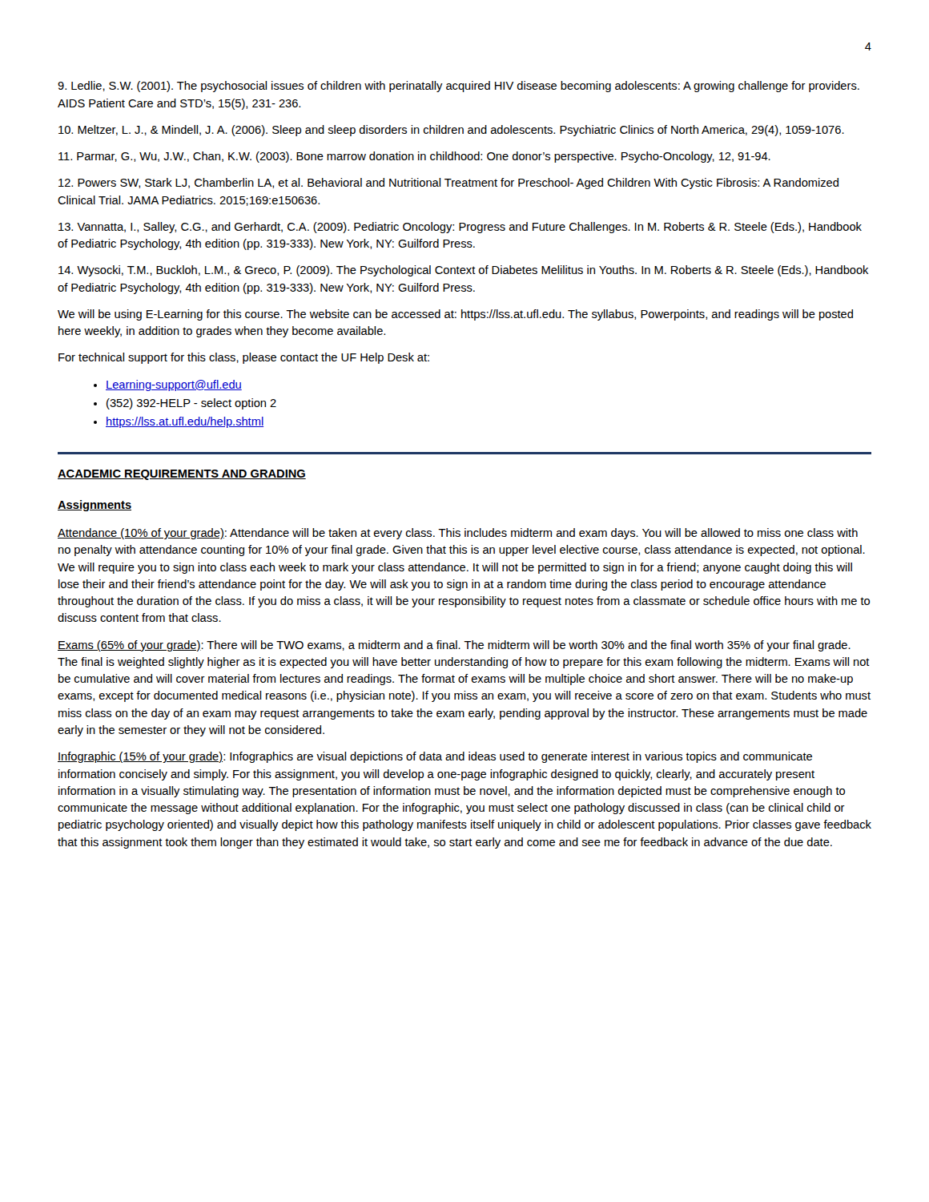4
9. Ledlie, S.W. (2001). The psychosocial issues of children with perinatally acquired HIV disease becoming adolescents: A growing challenge for providers. AIDS Patient Care and STD’s, 15(5), 231- 236.
10. Meltzer, L. J., & Mindell, J. A. (2006). Sleep and sleep disorders in children and adolescents. Psychiatric Clinics of North America, 29(4), 1059-1076.
11. Parmar, G., Wu, J.W., Chan, K.W. (2003). Bone marrow donation in childhood: One donor’s perspective. Psycho-Oncology, 12, 91-94.
12. Powers SW, Stark LJ, Chamberlin LA, et al. Behavioral and Nutritional Treatment for Preschool- Aged Children With Cystic Fibrosis: A Randomized Clinical Trial. JAMA Pediatrics. 2015;169:e150636.
13. Vannatta, I., Salley, C.G., and Gerhardt, C.A. (2009). Pediatric Oncology: Progress and Future Challenges. In M. Roberts & R. Steele (Eds.), Handbook of Pediatric Psychology, 4th edition (pp. 319-333). New York, NY: Guilford Press.
14. Wysocki, T.M., Buckloh, L.M., & Greco, P. (2009). The Psychological Context of Diabetes Melilitus in Youths. In M. Roberts & R. Steele (Eds.), Handbook of Pediatric Psychology, 4th edition (pp. 319-333). New York, NY: Guilford Press.
We will be using E-Learning for this course. The website can be accessed at: https://lss.at.ufl.edu. The syllabus, Powerpoints, and readings will be posted here weekly, in addition to grades when they become available.
For technical support for this class, please contact the UF Help Desk at:
Learning-support@ufl.edu
(352) 392-HELP - select option 2
https://lss.at.ufl.edu/help.shtml
ACADEMIC REQUIREMENTS AND GRADING
Assignments
Attendance (10% of your grade): Attendance will be taken at every class. This includes midterm and exam days. You will be allowed to miss one class with no penalty with attendance counting for 10% of your final grade. Given that this is an upper level elective course, class attendance is expected, not optional. We will require you to sign into class each week to mark your class attendance. It will not be permitted to sign in for a friend; anyone caught doing this will lose their and their friend’s attendance point for the day. We will ask you to sign in at a random time during the class period to encourage attendance throughout the duration of the class. If you do miss a class, it will be your responsibility to request notes from a classmate or schedule office hours with me to discuss content from that class.
Exams (65% of your grade): There will be TWO exams, a midterm and a final. The midterm will be worth 30% and the final worth 35% of your final grade. The final is weighted slightly higher as it is expected you will have better understanding of how to prepare for this exam following the midterm. Exams will not be cumulative and will cover material from lectures and readings. The format of exams will be multiple choice and short answer. There will be no make-up exams, except for documented medical reasons (i.e., physician note). If you miss an exam, you will receive a score of zero on that exam. Students who must miss class on the day of an exam may request arrangements to take the exam early, pending approval by the instructor. These arrangements must be made early in the semester or they will not be considered.
Infographic (15% of your grade): Infographics are visual depictions of data and ideas used to generate interest in various topics and communicate information concisely and simply. For this assignment, you will develop a one-page infographic designed to quickly, clearly, and accurately present information in a visually stimulating way. The presentation of information must be novel, and the information depicted must be comprehensive enough to communicate the message without additional explanation. For the infographic, you must select one pathology discussed in class (can be clinical child or pediatric psychology oriented) and visually depict how this pathology manifests itself uniquely in child or adolescent populations. Prior classes gave feedback that this assignment took them longer than they estimated it would take, so start early and come and see me for feedback in advance of the due date.